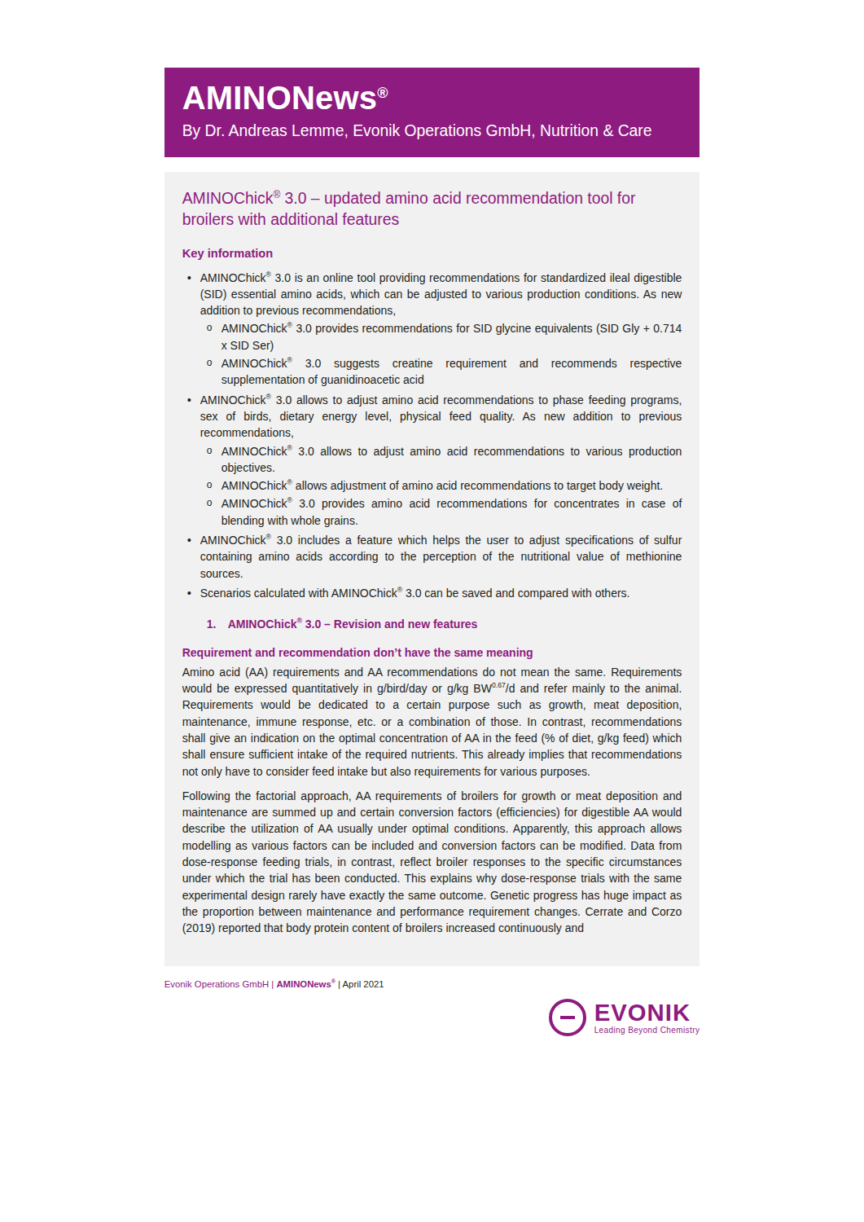AMINONews®
By Dr. Andreas Lemme, Evonik Operations GmbH, Nutrition & Care
AMINOChick® 3.0 – updated amino acid recommendation tool for broilers with additional features
Key information
AMINOChick® 3.0 is an online tool providing recommendations for standardized ileal digestible (SID) essential amino acids, which can be adjusted to various production conditions. As new addition to previous recommendations,
AMINOChick® 3.0 provides recommendations for SID glycine equivalents (SID Gly + 0.714 x SID Ser)
AMINOChick® 3.0 suggests creatine requirement and recommends respective supplementation of guanidinoacetic acid
AMINOChick® 3.0 allows to adjust amino acid recommendations to phase feeding programs, sex of birds, dietary energy level, physical feed quality. As new addition to previous recommendations,
AMINOChick® 3.0 allows to adjust amino acid recommendations to various production objectives.
AMINOChick® allows adjustment of amino acid recommendations to target body weight.
AMINOChick® 3.0 provides amino acid recommendations for concentrates in case of blending with whole grains.
AMINOChick® 3.0 includes a feature which helps the user to adjust specifications of sulfur containing amino acids according to the perception of the nutritional value of methionine sources.
Scenarios calculated with AMINOChick® 3.0 can be saved and compared with others.
AMINOChick® 3.0 – Revision and new features
Requirement and recommendation don’t have the same meaning
Amino acid (AA) requirements and AA recommendations do not mean the same. Requirements would be expressed quantitatively in g/bird/day or g/kg BW0.67/d and refer mainly to the animal. Requirements would be dedicated to a certain purpose such as growth, meat deposition, maintenance, immune response, etc. or a combination of those. In contrast, recommendations shall give an indication on the optimal concentration of AA in the feed (% of diet, g/kg feed) which shall ensure sufficient intake of the required nutrients. This already implies that recommendations not only have to consider feed intake but also requirements for various purposes.
Following the factorial approach, AA requirements of broilers for growth or meat deposition and maintenance are summed up and certain conversion factors (efficiencies) for digestible AA would describe the utilization of AA usually under optimal conditions. Apparently, this approach allows modelling as various factors can be included and conversion factors can be modified. Data from dose-response feeding trials, in contrast, reflect broiler responses to the specific circumstances under which the trial has been conducted. This explains why dose-response trials with the same experimental design rarely have exactly the same outcome. Genetic progress has huge impact as the proportion between maintenance and performance requirement changes. Cerrate and Corzo (2019) reported that body protein content of broilers increased continuously and
Evonik Operations GmbH | AMINONews® | April 2021
EVONIK
Leading Beyond Chemistry